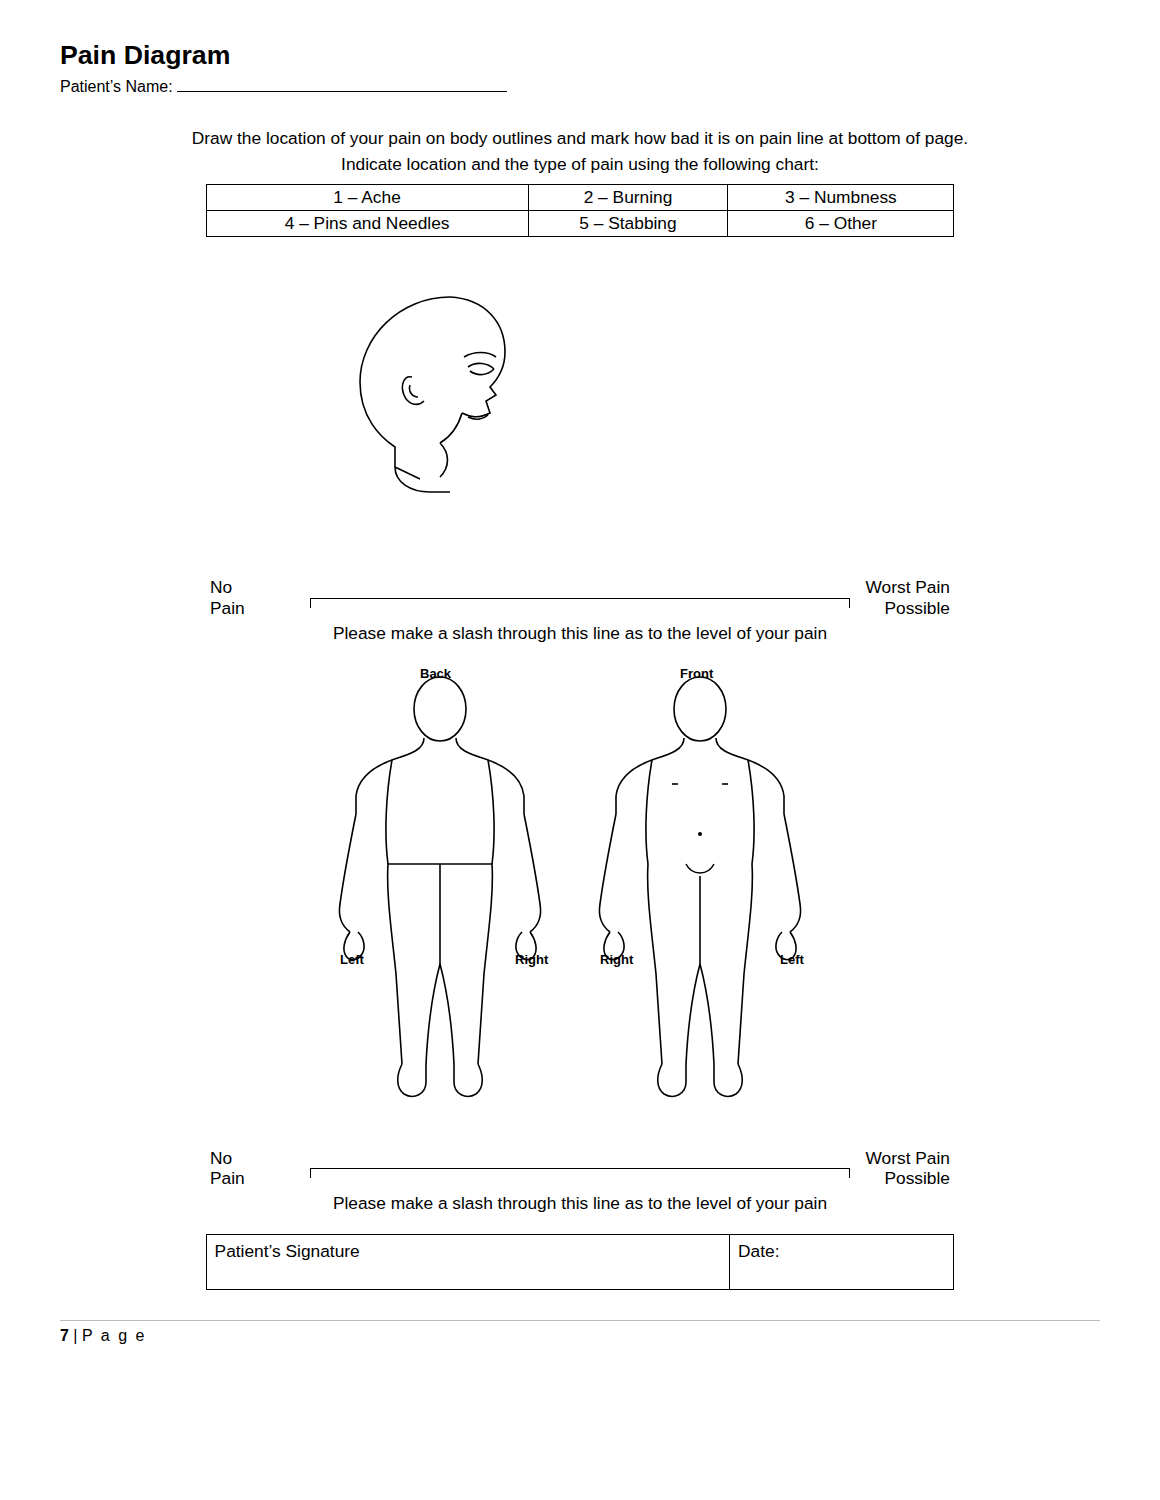Pain Diagram
Patient’s Name:
Draw the location of your pain on body outlines and mark how bad it is on pain line at bottom of page.
Indicate location and the type of pain using the following chart:
| 1 – Ache | 2 – Burning | 3 – Numbness |
| 4 – Pins and Needles | 5 – Stabbing | 6 – Other |
No
Pain
Worst Pain
Possible
Please make a slash through this line as to the level of your pain
Back Front Left Right Right Left
No
Pain
Worst Pain
Possible
Please make a slash through this line as to the level of your pain
| Patient’s Signature | Date: |
7 | P a g e